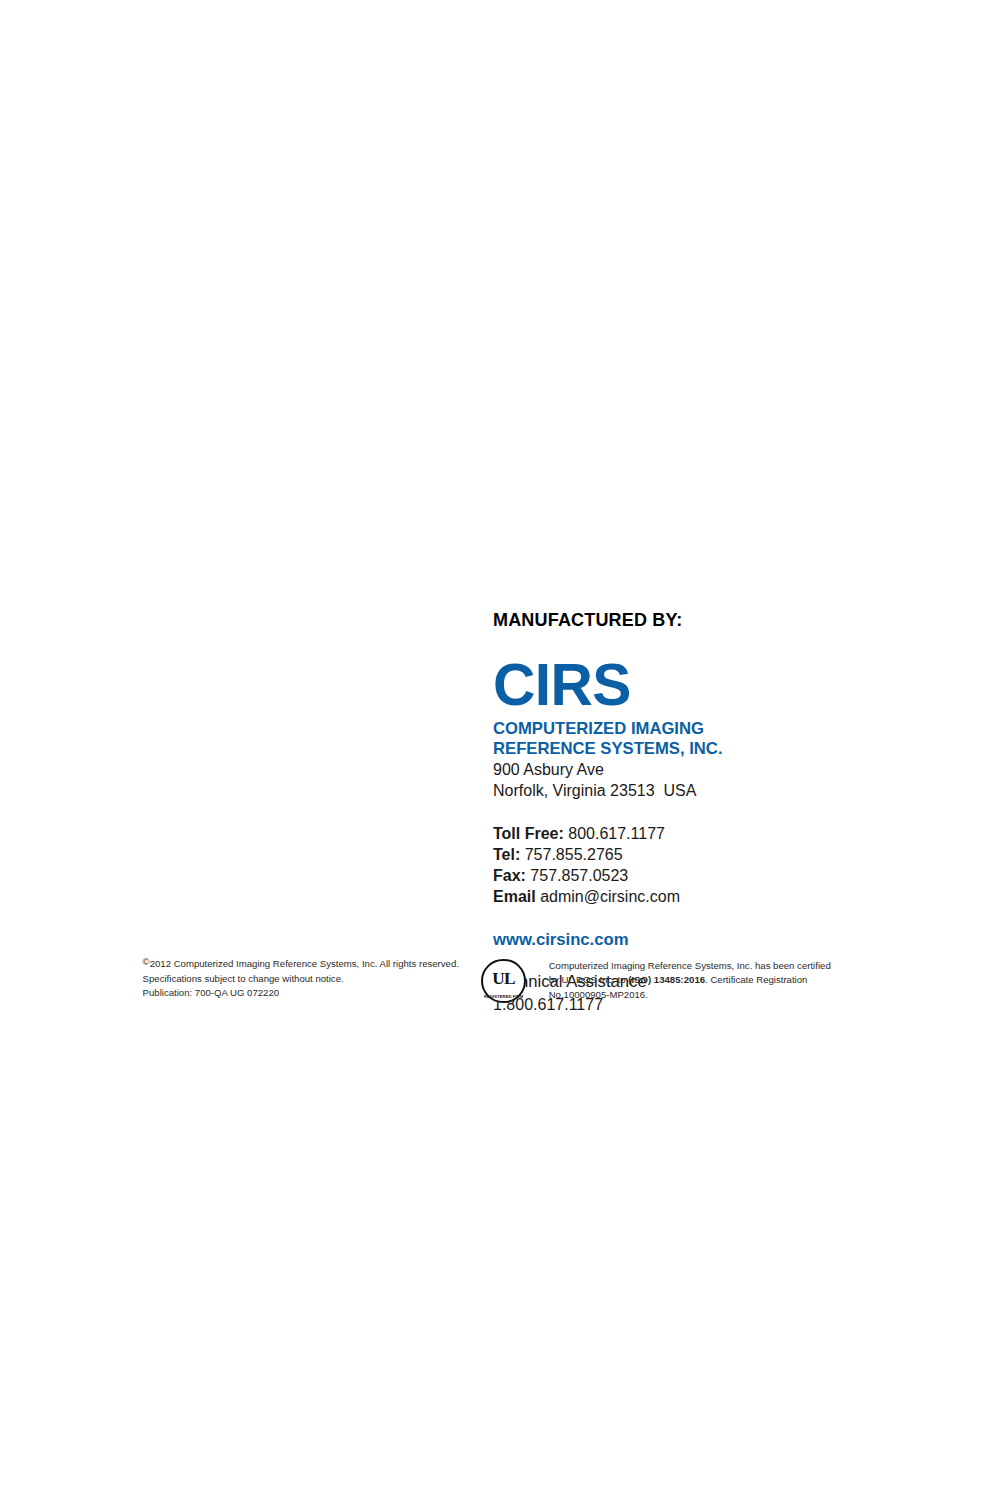MANUFACTURED BY:
CIRS
COMPUTERIZED IMAGING
REFERENCE SYSTEMS, INC.
900 Asbury Ave
Norfolk, Virginia 23513 USA
Toll Free: 800.617.1177
Tel: 757.855.2765
Fax: 757.857.0523
Email admin@cirsinc.com
www.cirsinc.com
Technical Assistance 1.800.617.1177
©2012 Computerized Imaging Reference Systems, Inc. All rights reserved.
Specifications subject to change without notice.
Publication: 700-QA UG 072220
UL REGISTERED FIRM
Computerized Imaging Reference Systems, Inc. has been certified by UL DQS Inc. to (ISO) 13485:2016. Certificate Registration No.10000905-MP2016.